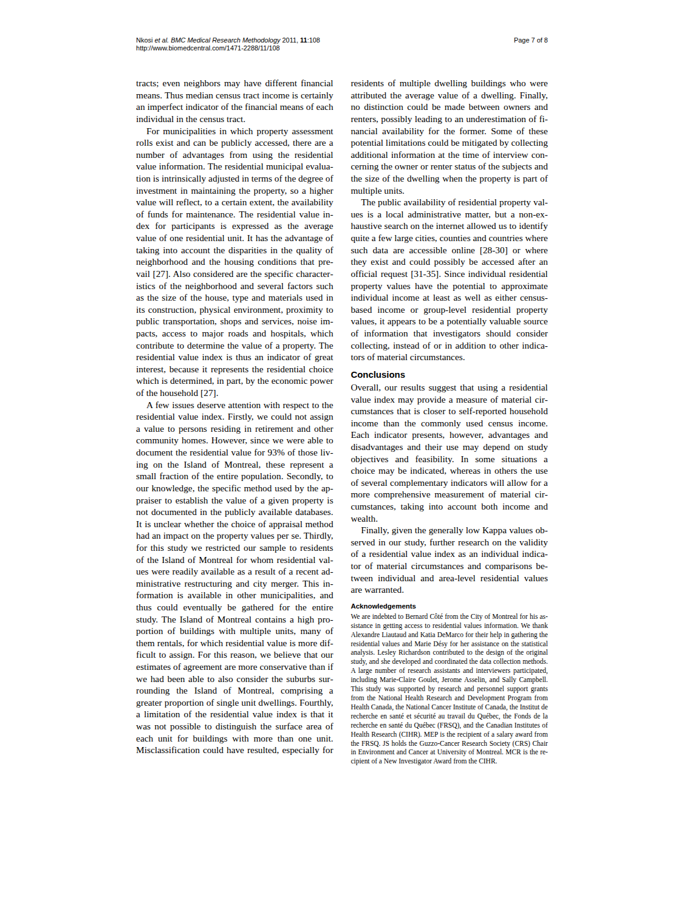Nkosi et al. BMC Medical Research Methodology 2011, 11:108
http://www.biomedcentral.com/1471-2288/11/108
Page 7 of 8
tracts; even neighbors may have different financial means. Thus median census tract income is certainly an imperfect indicator of the financial means of each individual in the census tract.
For municipalities in which property assessment rolls exist and can be publicly accessed, there are a number of advantages from using the residential value information. The residential municipal evaluation is intrinsically adjusted in terms of the degree of investment in maintaining the property, so a higher value will reflect, to a certain extent, the availability of funds for maintenance. The residential value index for participants is expressed as the average value of one residential unit. It has the advantage of taking into account the disparities in the quality of neighborhood and the housing conditions that prevail [27]. Also considered are the specific characteristics of the neighborhood and several factors such as the size of the house, type and materials used in its construction, physical environment, proximity to public transportation, shops and services, noise impacts, access to major roads and hospitals, which contribute to determine the value of a property. The residential value index is thus an indicator of great interest, because it represents the residential choice which is determined, in part, by the economic power of the household [27].
A few issues deserve attention with respect to the residential value index. Firstly, we could not assign a value to persons residing in retirement and other community homes. However, since we were able to document the residential value for 93% of those living on the Island of Montreal, these represent a small fraction of the entire population. Secondly, to our knowledge, the specific method used by the appraiser to establish the value of a given property is not documented in the publicly available databases. It is unclear whether the choice of appraisal method had an impact on the property values per se. Thirdly, for this study we restricted our sample to residents of the Island of Montreal for whom residential values were readily available as a result of a recent administrative restructuring and city merger. This information is available in other municipalities, and thus could eventually be gathered for the entire study. The Island of Montreal contains a high proportion of buildings with multiple units, many of them rentals, for which residential value is more difficult to assign. For this reason, we believe that our estimates of agreement are more conservative than if we had been able to also consider the suburbs surrounding the Island of Montreal, comprising a greater proportion of single unit dwellings. Fourthly, a limitation of the residential value index is that it was not possible to distinguish the surface area of each unit for buildings with more than one unit. Misclassification could have resulted, especially for residents of multiple dwelling buildings who were attributed the average value of a dwelling. Finally, no distinction could be made between owners and renters, possibly leading to an underestimation of financial availability for the former. Some of these potential limitations could be mitigated by collecting additional information at the time of interview concerning the owner or renter status of the subjects and the size of the dwelling when the property is part of multiple units.
The public availability of residential property values is a local administrative matter, but a non-exhaustive search on the internet allowed us to identify quite a few large cities, counties and countries where such data are accessible online [28-30] or where they exist and could possibly be accessed after an official request [31-35]. Since individual residential property values have the potential to approximate individual income at least as well as either census-based income or group-level residential property values, it appears to be a potentially valuable source of information that investigators should consider collecting, instead of or in addition to other indicators of material circumstances.
Conclusions
Overall, our results suggest that using a residential value index may provide a measure of material circumstances that is closer to self-reported household income than the commonly used census income. Each indicator presents, however, advantages and disadvantages and their use may depend on study objectives and feasibility. In some situations a choice may be indicated, whereas in others the use of several complementary indicators will allow for a more comprehensive measurement of material circumstances, taking into account both income and wealth.
Finally, given the generally low Kappa values observed in our study, further research on the validity of a residential value index as an individual indicator of material circumstances and comparisons between individual and area-level residential values are warranted.
Acknowledgements
We are indebted to Bernard Côté from the City of Montreal for his assistance in getting access to residential values information. We thank Alexandre Liautaud and Katia DeMarco for their help in gathering the residential values and Marie Désy for her assistance on the statistical analysis. Lesley Richardson contributed to the design of the original study, and she developed and coordinated the data collection methods. A large number of research assistants and interviewers participated, including Marie-Claire Goulet, Jerome Asselin, and Sally Campbell. This study was supported by research and personnel support grants from the National Health Research and Development Program from Health Canada, the National Cancer Institute of Canada, the Institut de recherche en santé et sécurité au travail du Québec, the Fonds de la recherche en santé du Québec (FRSQ), and the Canadian Institutes of Health Research (CIHR). MEP is the recipient of a salary award from the FRSQ. JS holds the Guzzo-Cancer Research Society (CRS) Chair in Environment and Cancer at University of Montreal. MCR is the recipient of a New Investigator Award from the CIHR.